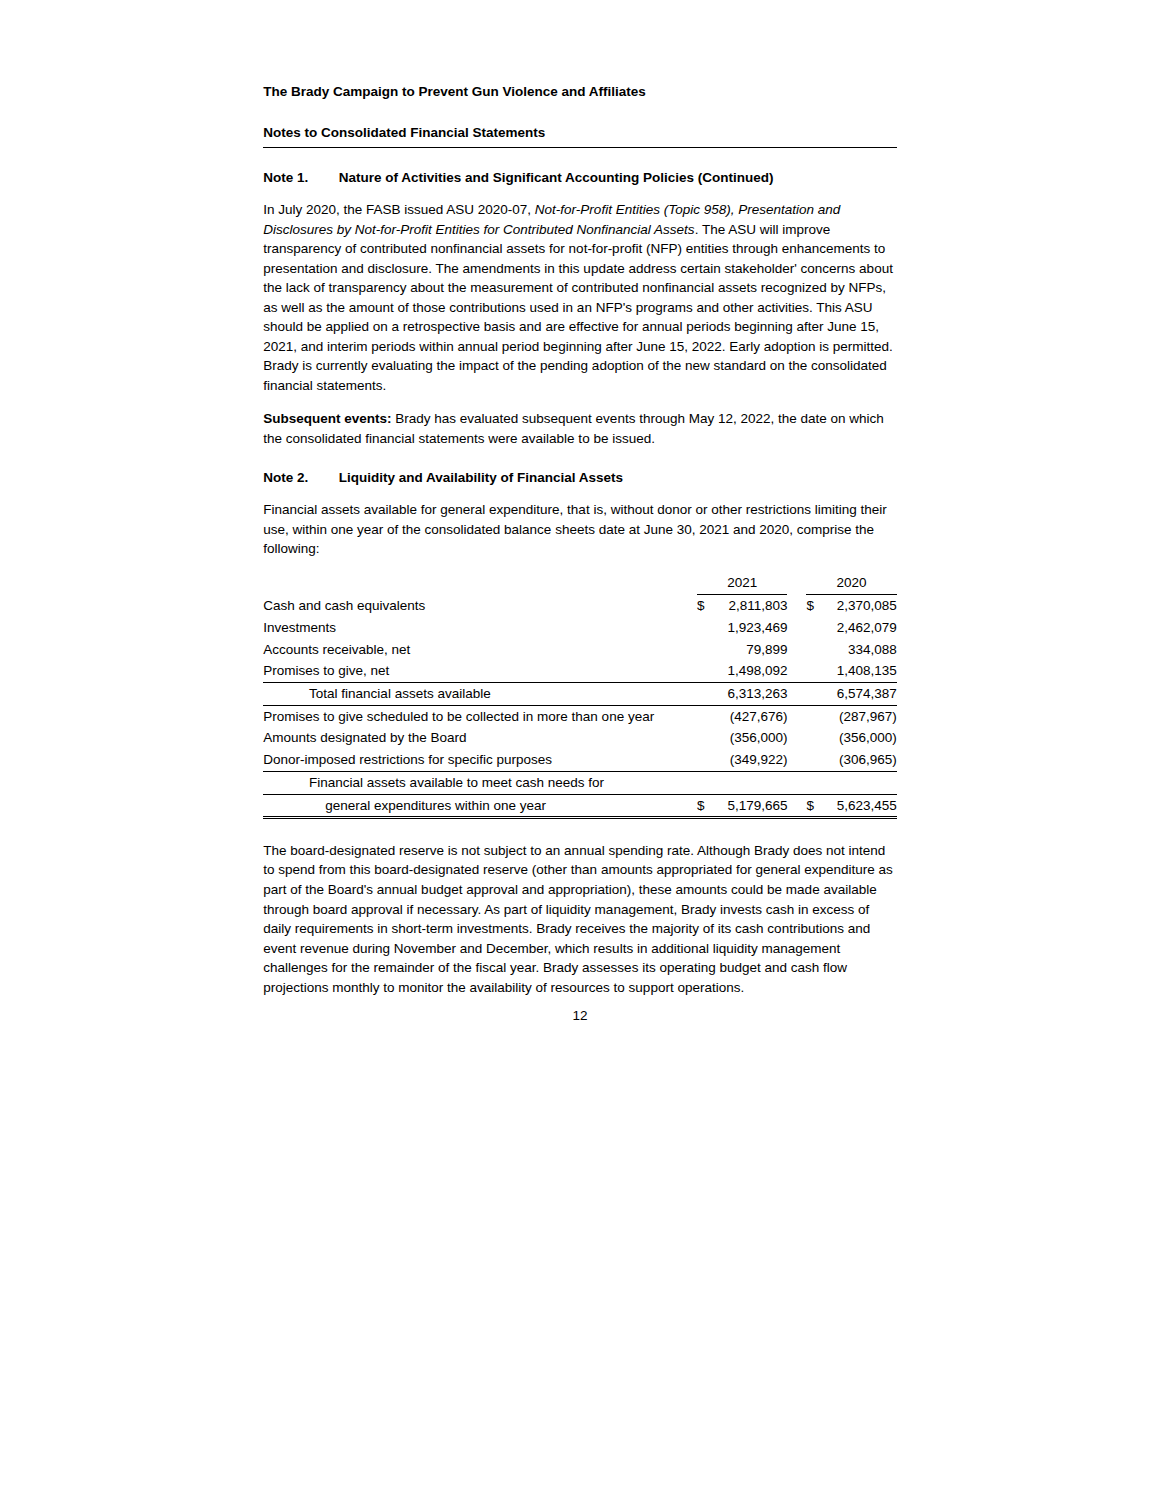The Brady Campaign to Prevent Gun Violence and Affiliates
Notes to Consolidated Financial Statements
Note 1. Nature of Activities and Significant Accounting Policies (Continued)
In July 2020, the FASB issued ASU 2020-07, Not-for-Profit Entities (Topic 958), Presentation and Disclosures by Not-for-Profit Entities for Contributed Nonfinancial Assets. The ASU will improve transparency of contributed nonfinancial assets for not-for-profit (NFP) entities through enhancements to presentation and disclosure. The amendments in this update address certain stakeholder' concerns about the lack of transparency about the measurement of contributed nonfinancial assets recognized by NFPs, as well as the amount of those contributions used in an NFP's programs and other activities. This ASU should be applied on a retrospective basis and are effective for annual periods beginning after June 15, 2021, and interim periods within annual period beginning after June 15, 2022. Early adoption is permitted. Brady is currently evaluating the impact of the pending adoption of the new standard on the consolidated financial statements.
Subsequent events: Brady has evaluated subsequent events through May 12, 2022, the date on which the consolidated financial statements were available to be issued.
Note 2. Liquidity and Availability of Financial Assets
Financial assets available for general expenditure, that is, without donor or other restrictions limiting their use, within one year of the consolidated balance sheets date at June 30, 2021 and 2020, comprise the following:
| | | 2021 | | 2020 |
| --- | --- | --- | --- | --- |
| Cash and cash equivalents | | $ | 2,811,803 | | $ | 2,370,085 |
| Investments | | | 1,923,469 | | | 2,462,079 |
| Accounts receivable, net | | | 79,899 | | | 334,088 |
| Promises to give, net | | | 1,498,092 | | | 1,408,135 |
| Total financial assets available | | | 6,313,263 | | | 6,574,387 |
| Promises to give scheduled to be collected in more than one year | | | (427,676) | | | (287,967) |
| Amounts designated by the Board | | | (356,000) | | | (356,000) |
| Donor-imposed restrictions for specific purposes | | | (349,922) | | | (306,965) |
| Financial assets available to meet cash needs for | | | | | | |
| general expenditures within one year | | $ | 5,179,665 | | $ | 5,623,455 |
The board-designated reserve is not subject to an annual spending rate. Although Brady does not intend to spend from this board-designated reserve (other than amounts appropriated for general expenditure as part of the Board's annual budget approval and appropriation), these amounts could be made available through board approval if necessary. As part of liquidity management, Brady invests cash in excess of daily requirements in short-term investments. Brady receives the majority of its cash contributions and event revenue during November and December, which results in additional liquidity management challenges for the remainder of the fiscal year. Brady assesses its operating budget and cash flow projections monthly to monitor the availability of resources to support operations.
12